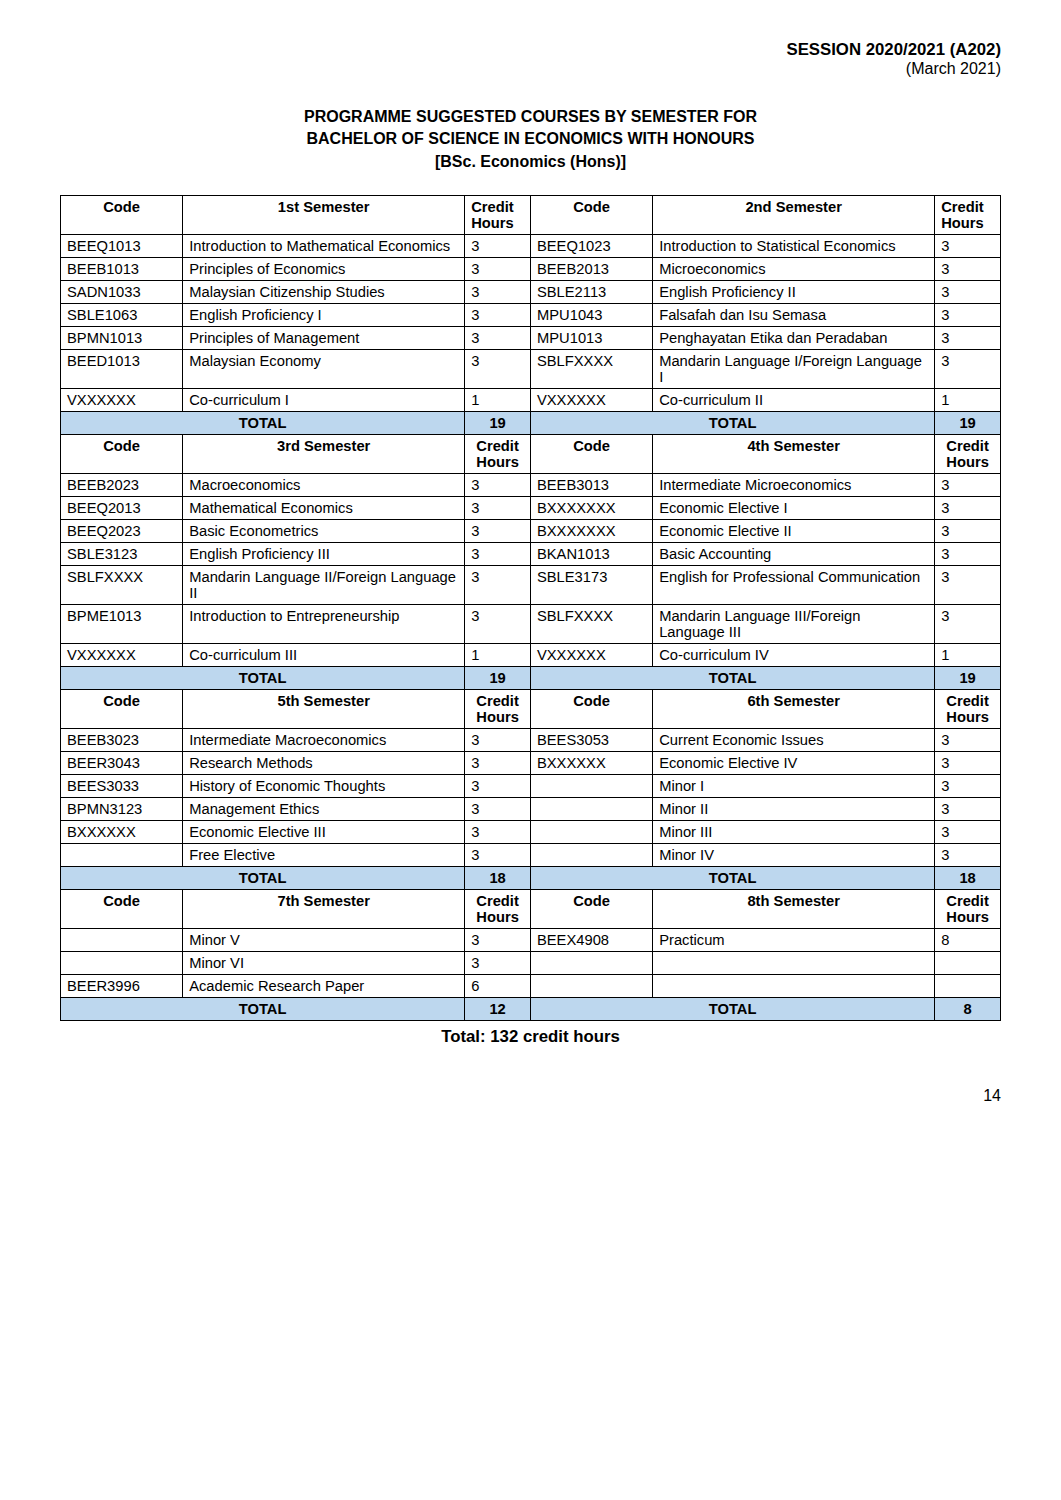SESSION 2020/2021 (A202)
(March 2021)
PROGRAMME SUGGESTED COURSES BY SEMESTER FOR
BACHELOR OF SCIENCE IN ECONOMICS WITH HONOURS
[BSc. Economics (Hons)]
| Code | 1st Semester | Credit Hours | Code | 2nd Semester | Credit Hours |
| --- | --- | --- | --- | --- | --- |
| BEEQ1013 | Introduction to Mathematical Economics | 3 | BEEQ1023 | Introduction to Statistical Economics | 3 |
| BEEB1013 | Principles of Economics | 3 | BEEB2013 | Microeconomics | 3 |
| SADN1033 | Malaysian Citizenship Studies | 3 | SBLE2113 | English Proficiency II | 3 |
| SBLE1063 | English Proficiency I | 3 | MPU1043 | Falsafah dan Isu Semasa | 3 |
| BPMN1013 | Principles of Management | 3 | MPU1013 | Penghayatan Etika dan Peradaban | 3 |
| BEED1013 | Malaysian Economy | 3 | SBLFXXXX | Mandarin Language I/Foreign Language I | 3 |
| VXXXXXX | Co-curriculum I | 1 | VXXXXXX | Co-curriculum II | 1 |
| TOTAL | 19 | TOTAL | 19 |
| Code | 3rd Semester | Credit Hours | Code | 4th Semester | Credit Hours |
| BEEB2023 | Macroeconomics | 3 | BEEB3013 | Intermediate Microeconomics | 3 |
| BEEQ2013 | Mathematical Economics | 3 | BXXXXXXX | Economic Elective I | 3 |
| BEEQ2023 | Basic Econometrics | 3 | BXXXXXXX | Economic Elective II | 3 |
| SBLE3123 | English Proficiency III | 3 | BKAN1013 | Basic Accounting | 3 |
| SBLFXXXX | Mandarin Language II/Foreign Language II | 3 | SBLE3173 | English for Professional Communication | 3 |
| BPME1013 | Introduction to Entrepreneurship | 3 | SBLFXXXX | Mandarin Language III/Foreign Language III | 3 |
| VXXXXXX | Co-curriculum III | 1 | VXXXXXX | Co-curriculum IV | 1 |
| TOTAL | 19 | TOTAL | 19 |
| Code | 5th Semester | Credit Hours | Code | 6th Semester | Credit Hours |
| BEEB3023 | Intermediate Macroeconomics | 3 | BEES3053 | Current Economic Issues | 3 |
| BEER3043 | Research Methods | 3 | BXXXXXX | Economic Elective IV | 3 |
| BEES3033 | History of Economic Thoughts | 3 | | Minor I | 3 |
| BPMN3123 | Management Ethics | 3 | | Minor II | 3 |
| BXXXXXX | Economic Elective III | 3 | | Minor III | 3 |
| | Free Elective | 3 | | Minor IV | 3 |
| TOTAL | 18 | TOTAL | 18 |
| Code | 7th Semester | Credit Hours | Code | 8th Semester | Credit Hours |
| | Minor V | 3 | BEEX4908 | Practicum | 8 |
| | Minor VI | 3 | | | |
| BEER3996 | Academic Research Paper | 6 | | | |
| TOTAL | 12 | TOTAL | 8 |
Total: 132 credit hours
14